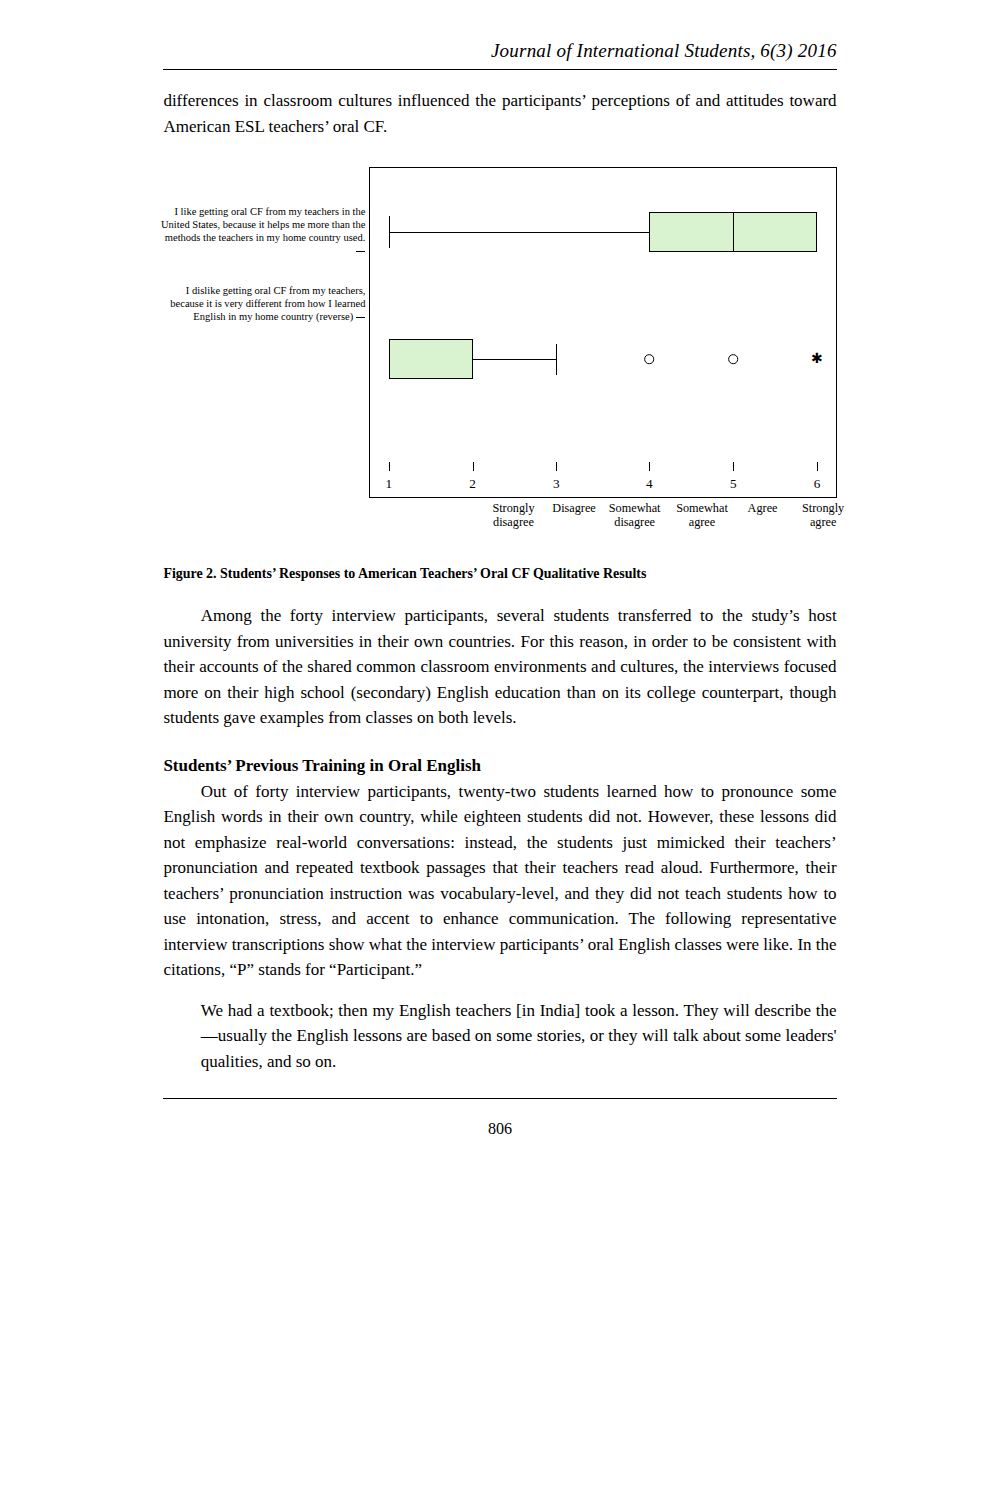Journal of International Students, 6(3) 2016
differences in classroom cultures influenced the participants’ perceptions of and attitudes toward American ESL teachers’ oral CF.
I like getting oral CF from my teachers in the United States, because it helps me more than the methods the teachers in my home country used.
I dislike getting oral CF from my teachers, because it is very different from how I learned English in my home country (reverse)
✱
1
2
3
4
5
6
Strongly disagree Disagree Somewhat disagree Somewhat agree Agree Strongly agree
Figure 2. Students’ Responses to American Teachers’ Oral CF Qualitative Results
Among the forty interview participants, several students transferred to the study’s host university from universities in their own countries. For this reason, in order to be consistent with their accounts of the shared common classroom environments and cultures, the interviews focused more on their high school (secondary) English education than on its college counterpart, though students gave examples from classes on both levels.
Students’ Previous Training in Oral English
Out of forty interview participants, twenty-two students learned how to pronounce some English words in their own country, while eighteen students did not. However, these lessons did not emphasize real-world conversations: instead, the students just mimicked their teachers’ pronunciation and repeated textbook passages that their teachers read aloud. Furthermore, their teachers’ pronunciation instruction was vocabulary-level, and they did not teach students how to use intonation, stress, and accent to enhance communication. The following representative interview transcriptions show what the interview participants’ oral English classes were like. In the citations, “P” stands for “Participant.”
We had a textbook; then my English teachers [in India] took a lesson. They will describe the—usually the English lessons are based on some stories, or they will talk about some leaders' qualities, and so on.
806